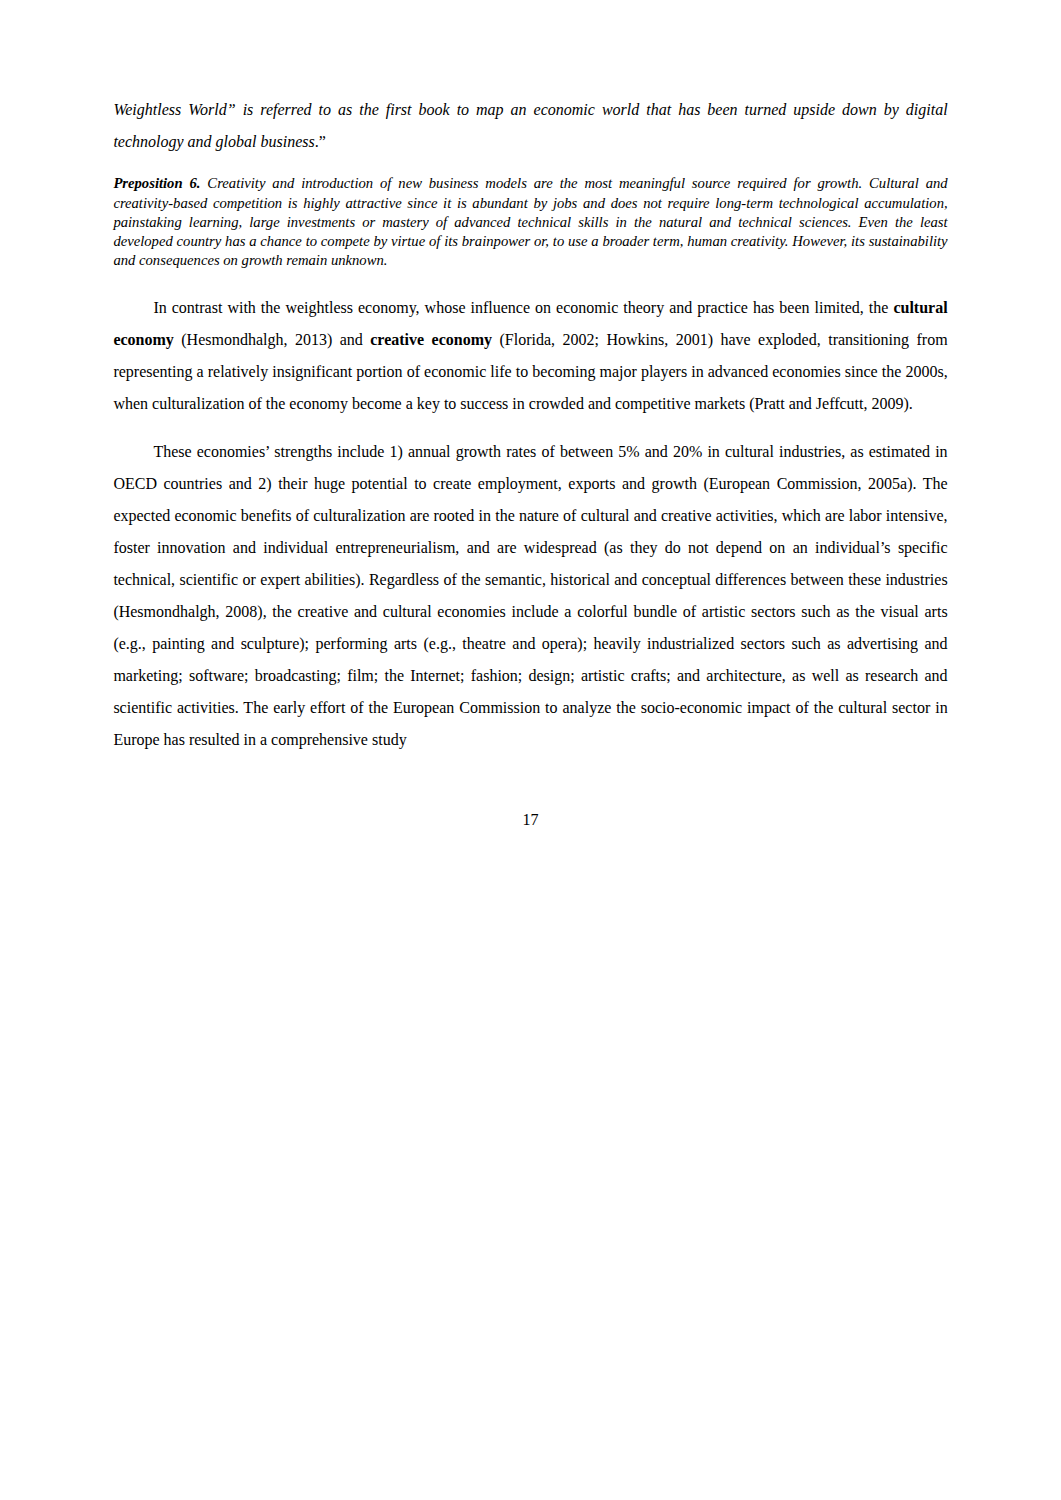Weightless World” is referred to as the first book to map an economic world that has been turned upside down by digital technology and global business.”
Preposition 6. Creativity and introduction of new business models are the most meaningful source required for growth. Cultural and creativity-based competition is highly attractive since it is abundant by jobs and does not require long-term technological accumulation, painstaking learning, large investments or mastery of advanced technical skills in the natural and technical sciences. Even the least developed country has a chance to compete by virtue of its brainpower or, to use a broader term, human creativity. However, its sustainability and consequences on growth remain unknown.
In contrast with the weightless economy, whose influence on economic theory and practice has been limited, the cultural economy (Hesmondhalgh, 2013) and creative economy (Florida, 2002; Howkins, 2001) have exploded, transitioning from representing a relatively insignificant portion of economic life to becoming major players in advanced economies since the 2000s, when culturalization of the economy become a key to success in crowded and competitive markets (Pratt and Jeffcutt, 2009).
These economies’ strengths include 1) annual growth rates of between 5% and 20% in cultural industries, as estimated in OECD countries and 2) their huge potential to create employment, exports and growth (European Commission, 2005a). The expected economic benefits of culturalization are rooted in the nature of cultural and creative activities, which are labor intensive, foster innovation and individual entrepreneurialism, and are widespread (as they do not depend on an individual’s specific technical, scientific or expert abilities). Regardless of the semantic, historical and conceptual differences between these industries (Hesmondhalgh, 2008), the creative and cultural economies include a colorful bundle of artistic sectors such as the visual arts (e.g., painting and sculpture); performing arts (e.g., theatre and opera); heavily industrialized sectors such as advertising and marketing; software; broadcasting; film; the Internet; fashion; design; artistic crafts; and architecture, as well as research and scientific activities. The early effort of the European Commission to analyze the socio-economic impact of the cultural sector in Europe has resulted in a comprehensive study
17